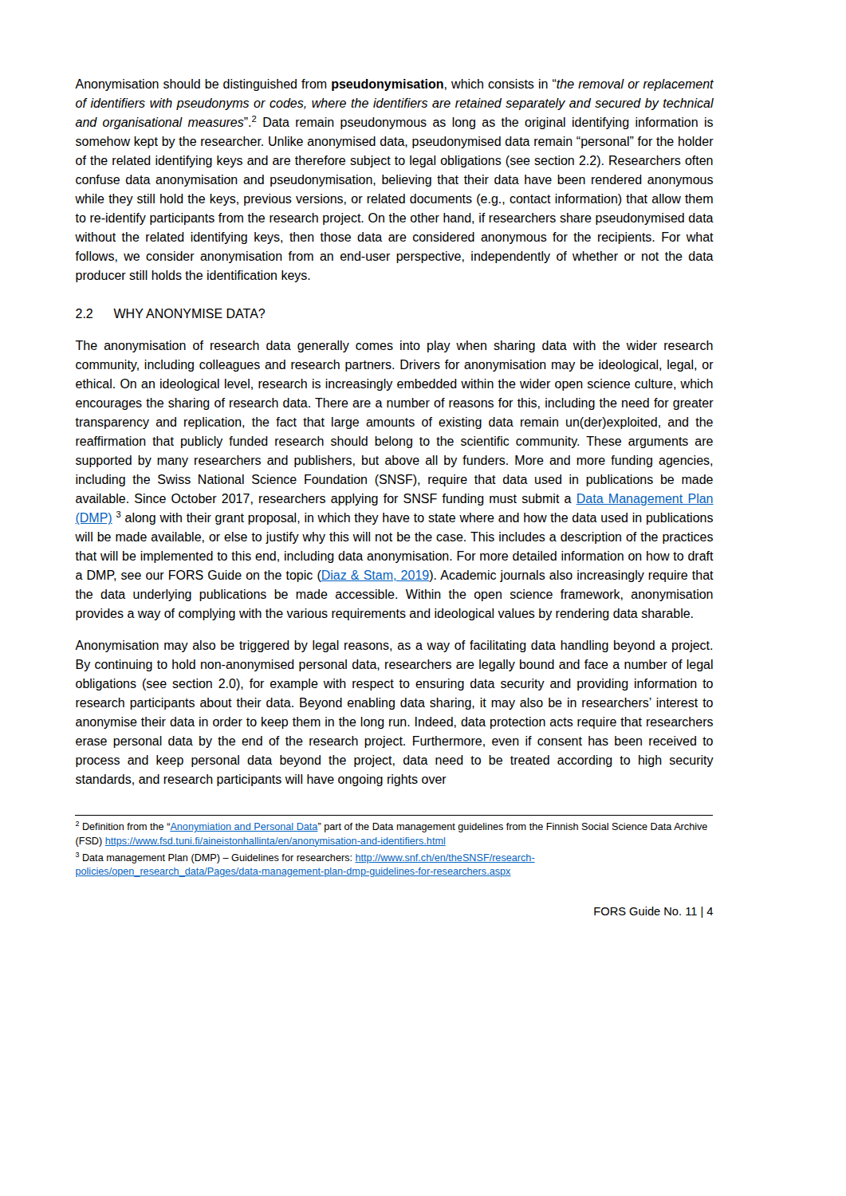Anonymisation should be distinguished from pseudonymisation, which consists in “the removal or replacement of identifiers with pseudonyms or codes, where the identifiers are retained separately and secured by technical and organisational measures”.2 Data remain pseudonymous as long as the original identifying information is somehow kept by the researcher. Unlike anonymised data, pseudonymised data remain “personal” for the holder of the related identifying keys and are therefore subject to legal obligations (see section 2.2). Researchers often confuse data anonymisation and pseudonymisation, believing that their data have been rendered anonymous while they still hold the keys, previous versions, or related documents (e.g., contact information) that allow them to re-identify participants from the research project. On the other hand, if researchers share pseudonymised data without the related identifying keys, then those data are considered anonymous for the recipients. For what follows, we consider anonymisation from an end-user perspective, independently of whether or not the data producer still holds the identification keys.
2.2 WHY ANONYMISE DATA?
The anonymisation of research data generally comes into play when sharing data with the wider research community, including colleagues and research partners. Drivers for anonymisation may be ideological, legal, or ethical. On an ideological level, research is increasingly embedded within the wider open science culture, which encourages the sharing of research data. There are a number of reasons for this, including the need for greater transparency and replication, the fact that large amounts of existing data remain un(der)exploited, and the reaffirmation that publicly funded research should belong to the scientific community. These arguments are supported by many researchers and publishers, but above all by funders. More and more funding agencies, including the Swiss National Science Foundation (SNSF), require that data used in publications be made available. Since October 2017, researchers applying for SNSF funding must submit a Data Management Plan (DMP) 3 along with their grant proposal, in which they have to state where and how the data used in publications will be made available, or else to justify why this will not be the case. This includes a description of the practices that will be implemented to this end, including data anonymisation. For more detailed information on how to draft a DMP, see our FORS Guide on the topic (Diaz & Stam, 2019). Academic journals also increasingly require that the data underlying publications be made accessible. Within the open science framework, anonymisation provides a way of complying with the various requirements and ideological values by rendering data sharable.
Anonymisation may also be triggered by legal reasons, as a way of facilitating data handling beyond a project. By continuing to hold non-anonymised personal data, researchers are legally bound and face a number of legal obligations (see section 2.0), for example with respect to ensuring data security and providing information to research participants about their data. Beyond enabling data sharing, it may also be in researchers’ interest to anonymise their data in order to keep them in the long run. Indeed, data protection acts require that researchers erase personal data by the end of the research project. Furthermore, even if consent has been received to process and keep personal data beyond the project, data need to be treated according to high security standards, and research participants will have ongoing rights over
2 Definition from the “Anonymiation and Personal Data” part of the Data management guidelines from the Finnish Social Science Data Archive (FSD) https://www.fsd.tuni.fi/aineistonhallinta/en/anonymisation-and-identifiers.html
3 Data management Plan (DMP) – Guidelines for researchers: http://www.snf.ch/en/theSNSF/research-policies/open_research_data/Pages/data-management-plan-dmp-guidelines-for-researchers.aspx
FORS Guide No. 11 | 4